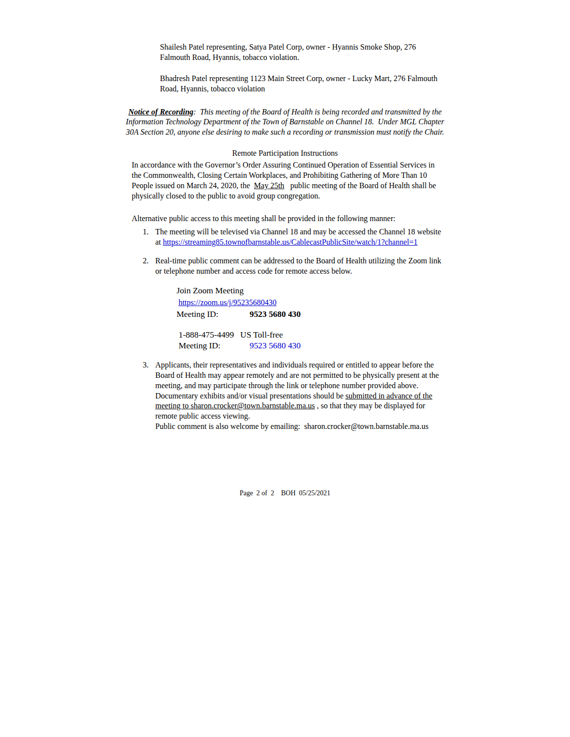Shailesh Patel representing, Satya Patel Corp, owner - Hyannis Smoke Shop, 276 Falmouth Road, Hyannis, tobacco violation.
Bhadresh Patel representing 1123 Main Street Corp, owner - Lucky Mart, 276 Falmouth Road, Hyannis, tobacco violation
Notice of Recording: This meeting of the Board of Health is being recorded and transmitted by the Information Technology Department of the Town of Barnstable on Channel 18. Under MGL Chapter 30A Section 20, anyone else desiring to make such a recording or transmission must notify the Chair.
Remote Participation Instructions
In accordance with the Governor’s Order Assuring Continued Operation of Essential Services in the Commonwealth, Closing Certain Workplaces, and Prohibiting Gathering of More Than 10 People issued on March 24, 2020, the May 25th public meeting of the Board of Health shall be physically closed to the public to avoid group congregation.
Alternative public access to this meeting shall be provided in the following manner:
The meeting will be televised via Channel 18 and may be accessed the Channel 18 website at https://streaming85.townofbarnstable.us/CablecastPublicSite/watch/1?channel=1
Real-time public comment can be addressed to the Board of Health utilizing the Zoom link or telephone number and access code for remote access below.
Join Zoom Meeting
https://zoom.us/j/95235680430
Meeting ID: 9523 5680 430
1-888-475-4499 US Toll-free
Meeting ID: 9523 5680 430
Applicants, their representatives and individuals required or entitled to appear before the Board of Health may appear remotely and are not permitted to be physically present at the meeting, and may participate through the link or telephone number provided above. Documentary exhibits and/or visual presentations should be submitted in advance of the meeting to sharon.crocker@town.barnstable.ma.us , so that they may be displayed for remote public access viewing.
Public comment is also welcome by emailing: sharon.crocker@town.barnstable.ma.us
Page 2 of 2 BOH 05/25/2021